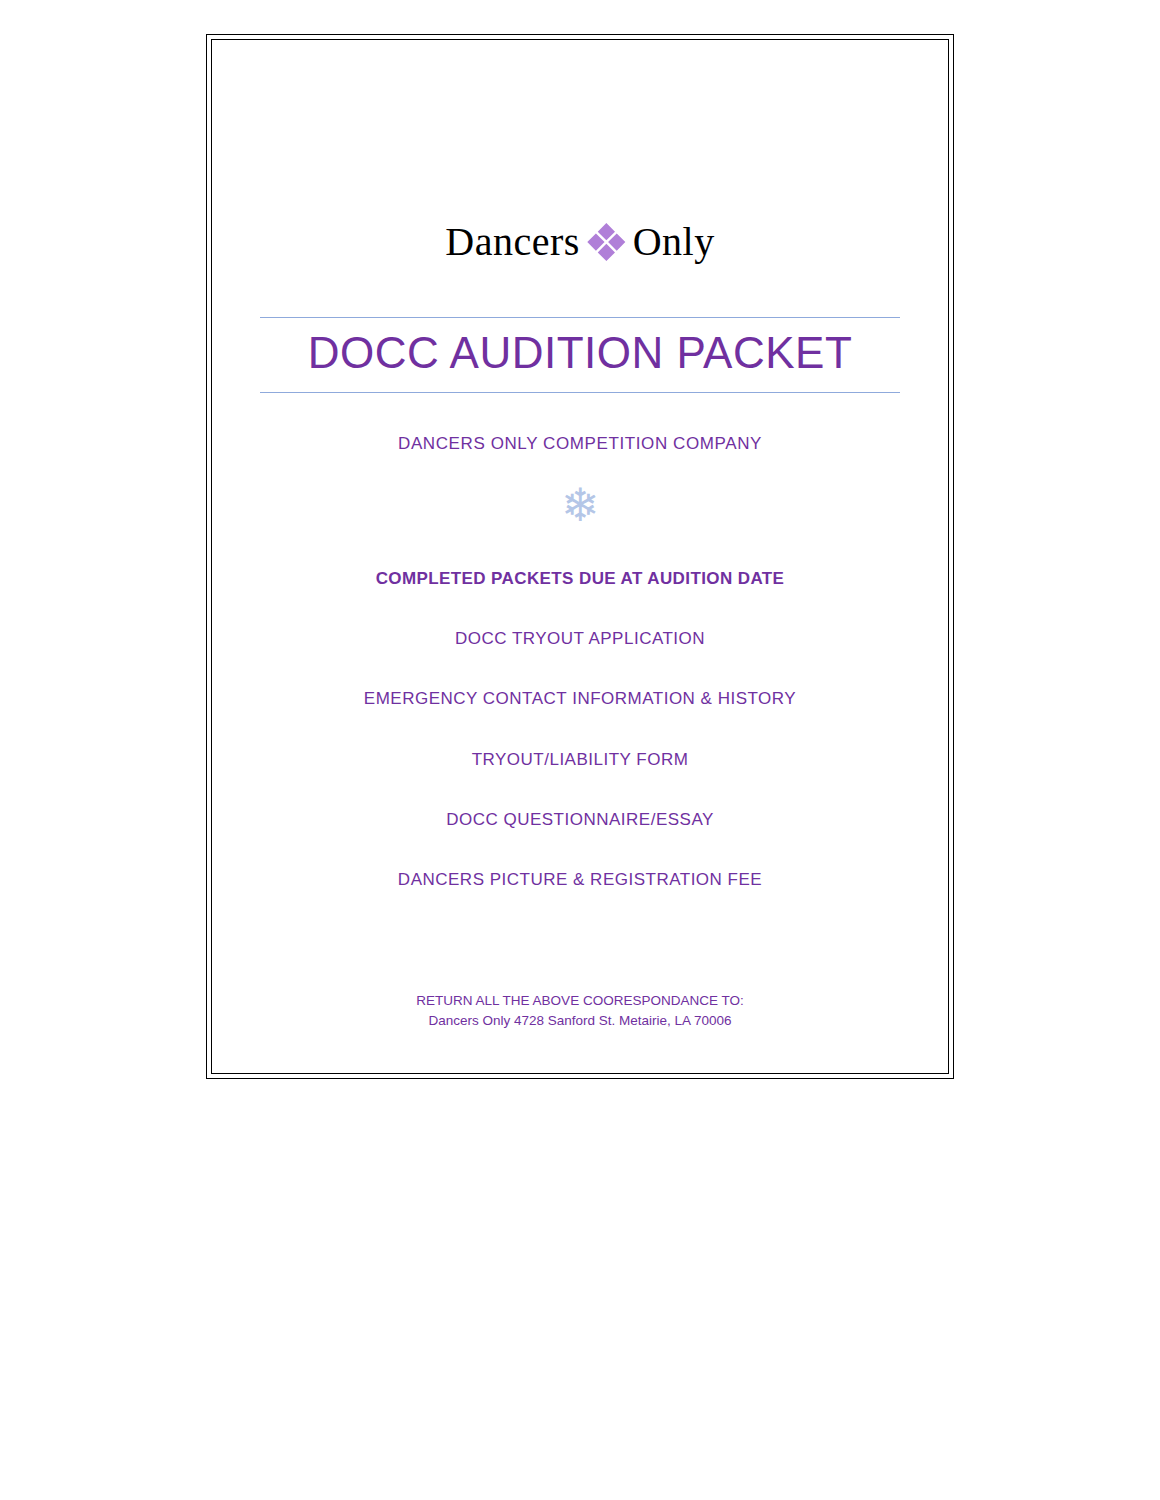Dancers❖Only
DOCC AUDITION PACKET
DANCERS ONLY COMPETITION COMPANY
❄
COMPLETED PACKETS DUE AT AUDITION DATE
DOCC TRYOUT APPLICATION
EMERGENCY CONTACT INFORMATION & HISTORY
TRYOUT/LIABILITY FORM
DOCC QUESTIONNAIRE/ESSAY
DANCERS PICTURE & REGISTRATION FEE
RETURN ALL THE ABOVE COORESPONDANCE TO:
Dancers Only 4728 Sanford St. Metairie, LA 70006